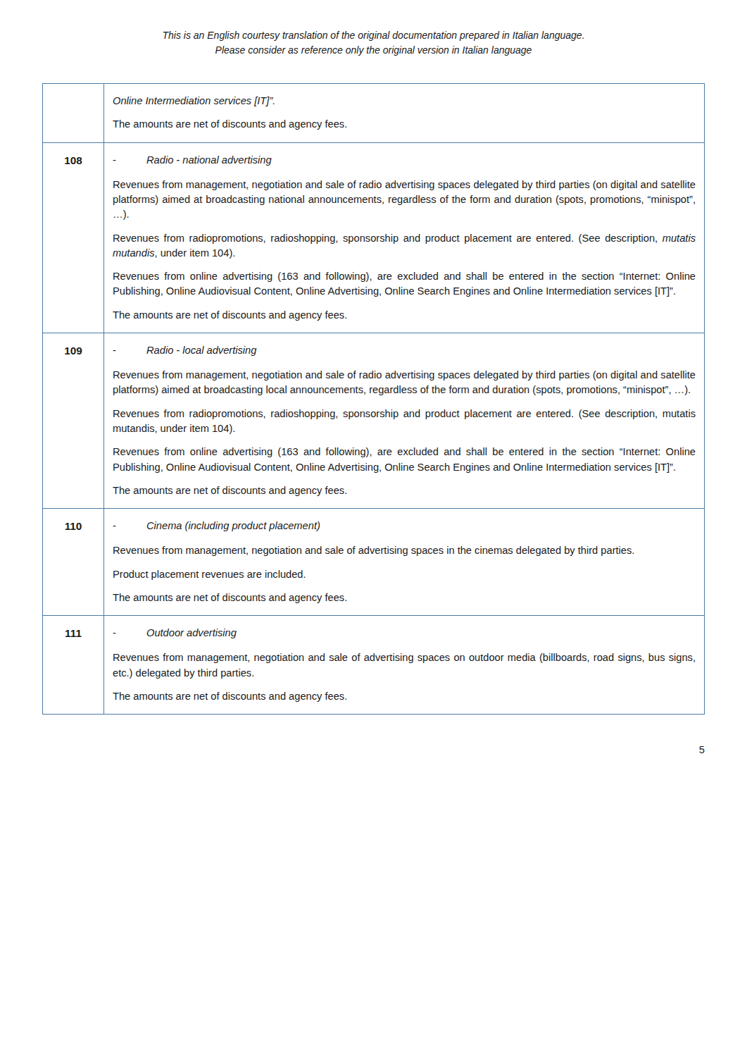This is an English courtesy translation of the original documentation prepared in Italian language.
Please consider as reference only the original version in Italian language
| | Online Intermediation services [IT]”. The amounts are net of discounts and agency fees. |
| 108 | - Radio - national advertising Revenues from management, negotiation and sale of radio advertising spaces delegated by third parties (on digital and satellite platforms) aimed at broadcasting national announcements, regardless of the form and duration (spots, promotions, “minispot”, …). Revenues from radiopromotions, radioshopping, sponsorship and product placement are entered. (See description, mutatis mutandis , under item 104). Revenues from online advertising (163 and following), are excluded and shall be entered in the section “Internet: Online Publishing, Online Audiovisual Content, Online Advertising, Online Search Engines and Online Intermediation services [IT]”. The amounts are net of discounts and agency fees. |
| 109 | - Radio - local advertising Revenues from management, negotiation and sale of radio advertising spaces delegated by third parties (on digital and satellite platforms) aimed at broadcasting local announcements, regardless of the form and duration (spots, promotions, “minispot”, …). Revenues from radiopromotions, radioshopping, sponsorship and product placement are entered. (See description, mutatis mutandis, under item 104). Revenues from online advertising (163 and following), are excluded and shall be entered in the section “Internet: Online Publishing, Online Audiovisual Content, Online Advertising, Online Search Engines and Online Intermediation services [IT]”. The amounts are net of discounts and agency fees. |
| 110 | - Cinema (including product placement) Revenues from management, negotiation and sale of advertising spaces in the cinemas delegated by third parties. Product placement revenues are included. The amounts are net of discounts and agency fees. |
| 111 | - Outdoor advertising Revenues from management, negotiation and sale of advertising spaces on outdoor media (billboards, road signs, bus signs, etc.) delegated by third parties. The amounts are net of discounts and agency fees. |
5